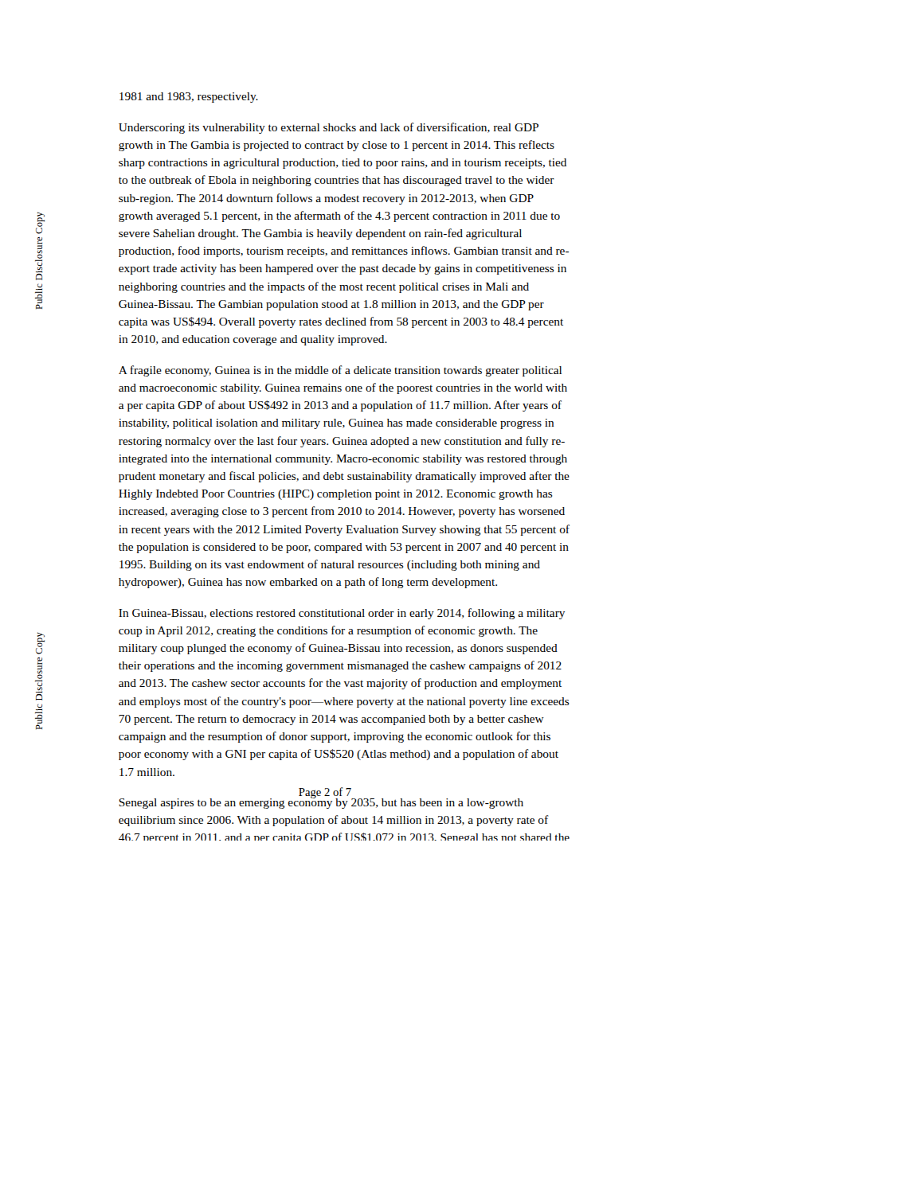Public Disclosure Copy
Public Disclosure Copy
1981 and 1983, respectively.
Underscoring its vulnerability to external shocks and lack of diversification, real GDP growth in The Gambia is projected to contract by close to 1 percent in 2014. This reflects sharp contractions in agricultural production, tied to poor rains, and in tourism receipts, tied to the outbreak of Ebola in neighboring countries that has discouraged travel to the wider sub-region. The 2014 downturn follows a modest recovery in 2012-2013, when GDP growth averaged 5.1 percent, in the aftermath of the 4.3 percent contraction in 2011 due to severe Sahelian drought. The Gambia is heavily dependent on rain-fed agricultural production, food imports, tourism receipts, and remittances inflows. Gambian transit and re-export trade activity has been hampered over the past decade by gains in competitiveness in neighboring countries and the impacts of the most recent political crises in Mali and Guinea-Bissau. The Gambian population stood at 1.8 million in 2013, and the GDP per capita was US$494. Overall poverty rates declined from 58 percent in 2003 to 48.4 percent in 2010, and education coverage and quality improved.
A fragile economy, Guinea is in the middle of a delicate transition towards greater political and macroeconomic stability. Guinea remains one of the poorest countries in the world with a per capita GDP of about US$492 in 2013 and a population of 11.7 million. After years of instability, political isolation and military rule, Guinea has made considerable progress in restoring normalcy over the last four years. Guinea adopted a new constitution and fully re-integrated into the international community. Macro-economic stability was restored through prudent monetary and fiscal policies, and debt sustainability dramatically improved after the Highly Indebted Poor Countries (HIPC) completion point in 2012. Economic growth has increased, averaging close to 3 percent from 2010 to 2014. However, poverty has worsened in recent years with the 2012 Limited Poverty Evaluation Survey showing that 55 percent of the population is considered to be poor, compared with 53 percent in 2007 and 40 percent in 1995. Building on its vast endowment of natural resources (including both mining and hydropower), Guinea has now embarked on a path of long term development.
In Guinea-Bissau, elections restored constitutional order in early 2014, following a military coup in April 2012, creating the conditions for a resumption of economic growth. The military coup plunged the economy of Guinea-Bissau into recession, as donors suspended their operations and the incoming government mismanaged the cashew campaigns of 2012 and 2013. The cashew sector accounts for the vast majority of production and employment and employs most of the country's poor—where poverty at the national poverty line exceeds 70 percent. The return to democracy in 2014 was accompanied both by a better cashew campaign and the resumption of donor support, improving the economic outlook for this poor economy with a GNI per capita of US$520 (Atlas method) and a population of about 1.7 million.
Senegal aspires to be an emerging economy by 2035, but has been in a low-growth equilibrium since 2006. With a population of about 14 million in 2013, a poverty rate of 46.7 percent in 2011, and a per capita GDP of US$1,072 in 2013, Senegal has not shared the rapid growth experienced by many other SSA countries over the last decade. Compared to an average growth rate of 6 percent in the rest of SSA, growth in Senegal averaged only 4 percent between 2000 and 2010, with population growth at 2.5 percent. Senegal's democratic tradition has been strengthened by the March 2012 presidential elections.
The Ebola epidemic has had a significant negative impact and threatens to hinder prospects to
Page 2 of 7